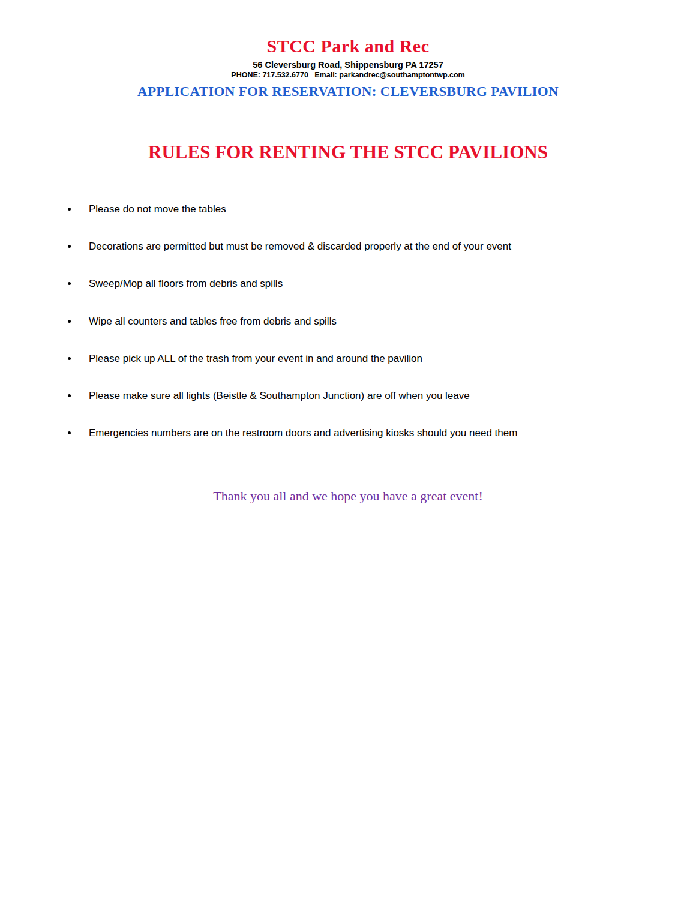STCC Park and Rec
56 Cleversburg Road, Shippensburg PA 17257
PHONE: 717.532.6770 Email: parkandrec@southamptontwp.com
APPLICATION FOR RESERVATION: CLEVERSBURG PAVILION
RULES FOR RENTING THE STCC PAVILIONS
Please do not move the tables
Decorations are permitted but must be removed & discarded properly at the end of your event
Sweep/Mop all floors from debris and spills
Wipe all counters and tables free from debris and spills
Please pick up ALL of the trash from your event in and around the pavilion
Please make sure all lights (Beistle & Southampton Junction) are off when you leave
Emergencies numbers are on the restroom doors and advertising kiosks should you need them
Thank you all and we hope you have a great event!